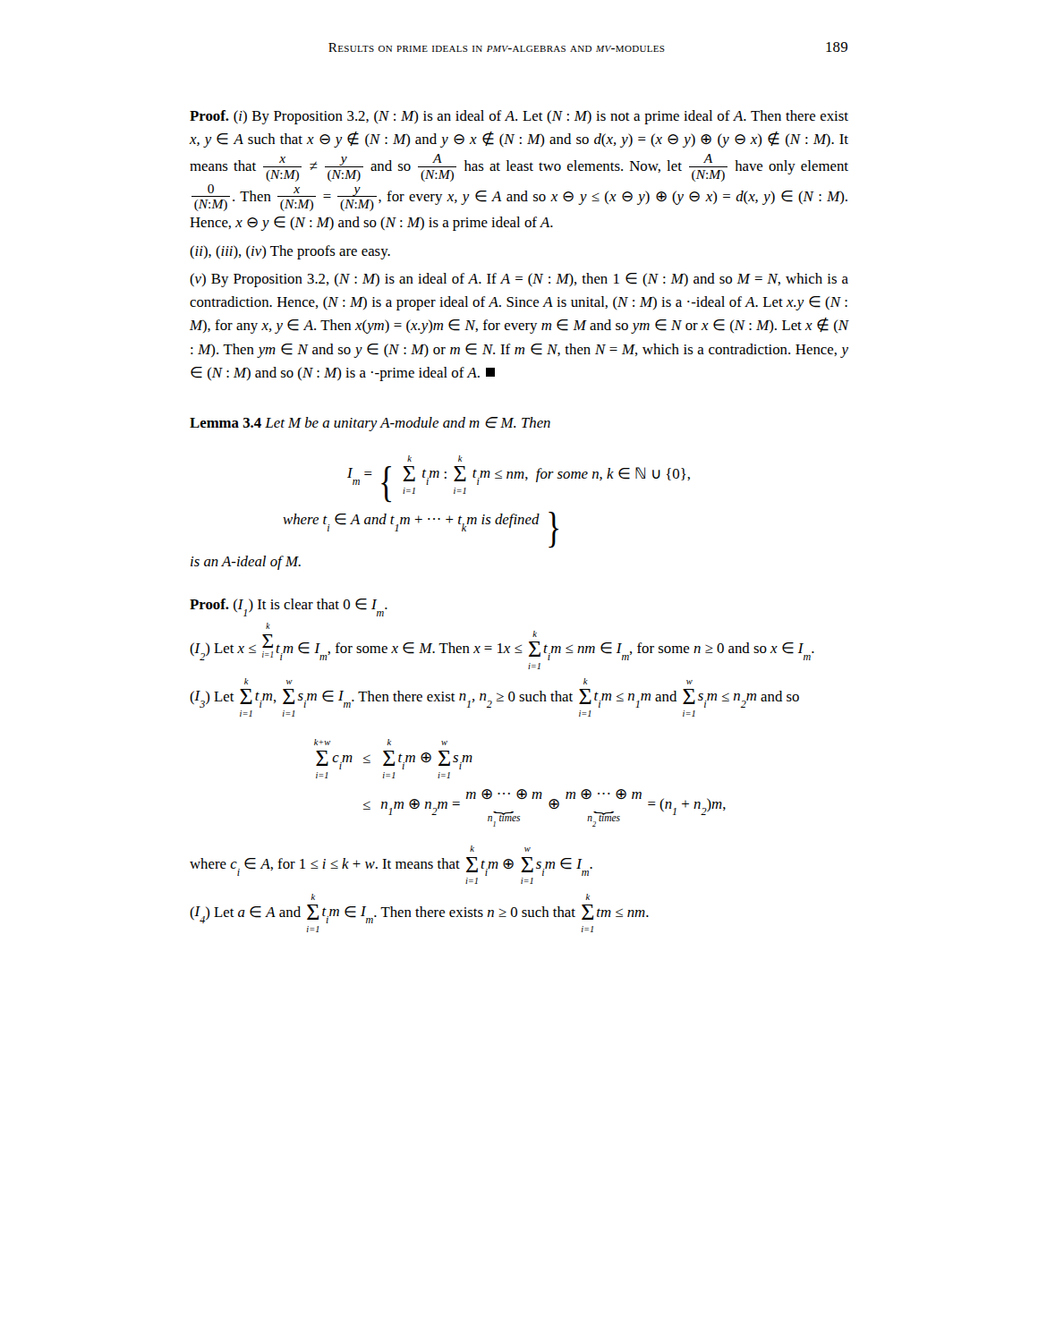Results on prime ideals in pmv-algebras and mv-modules
189
Proof. (i) By Proposition 3.2, (N : M) is an ideal of A. Let (N : M) is not a prime ideal of A. Then there exist x, y ∈ A such that x ⊖ y ∉ (N : M) and y ⊖ x ∉ (N : M) and so d(x, y) = (x ⊖ y) ⊕ (y ⊖ x) ∉ (N : M). It means that x(N:M) ≠ y(N:M) and so A(N:M) has at least two elements. Now, let A(N:M) have only element 0(N:M). Then x(N:M) = y(N:M), for every x, y ∈ A and so x ⊖ y ≤ (x ⊖ y) ⊕ (y ⊖ x) = d(x, y) ∈ (N : M). Hence, x ⊖ y ∈ (N : M) and so (N : M) is a prime ideal of A.
(ii), (iii), (iv) The proofs are easy.
(v) By Proposition 3.2, (N : M) is an ideal of A. If A = (N : M), then 1 ∈ (N : M) and so M = N, which is a contradiction. Hence, (N : M) is a proper ideal of A. Since A is unital, (N : M) is a ·-ideal of A. Let x.y ∈ (N : M), for any x, y ∈ A. Then x(ym) = (x.y)m ∈ N, for every m ∈ M and so ym ∈ N or x ∈ (N : M). Let x ∉ (N : M). Then ym ∈ N and so y ∈ (N : M) or m ∈ N. If m ∈ N, then N = M, which is a contradiction. Hence, y ∈ (N : M) and so (N : M) is a ·-prime ideal of A.
Lemma 3.4 Let M be a unitary A-module and m ∈ M. Then
Im = { kΣi=1 tim : kΣi=1 tim ≤ nm, for some n, k ∈ ℕ ∪ {0}, where ti ∈ A and t1m + ··· + tkm is defined }
is an A-ideal of M.
Proof. (I1) It is clear that 0 ∈ Im.
(I2) Let x ≤ kΣi=1 tim ∈ Im, for some x ∈ M. Then x = 1x ≤ kΣi=1 tim ≤ nm ∈ Im, for some n ≥ 0 and so x ∈ Im.
(I3) Let kΣi=1 tim, wΣi=1 sim ∈ Im. Then there exist n1, n2 ≥ 0 such that kΣi=1 tim ≤ n1m and wΣi=1 sim ≤ n2m and so
| k+w Σ i=1 c i m | ≤ | k Σ i=1 t i m ⊕ w Σ i=1 s i m |
| | ≤ | n 1 m ⊕ n 2 m = m ⊕ ··· ⊕ m ⏟ n 1 times ⊕ m ⊕ ··· ⊕ m ⏟ n 2 times = ( n 1 + n 2 ) m , |
where ci ∈ A, for 1 ≤ i ≤ k + w. It means that kΣi=1 tim ⊕ wΣi=1 sim ∈ Im.
(I4) Let a ∈ A and kΣi=1 tim ∈ Im. Then there exists n ≥ 0 such that kΣi=1 tm ≤ nm.